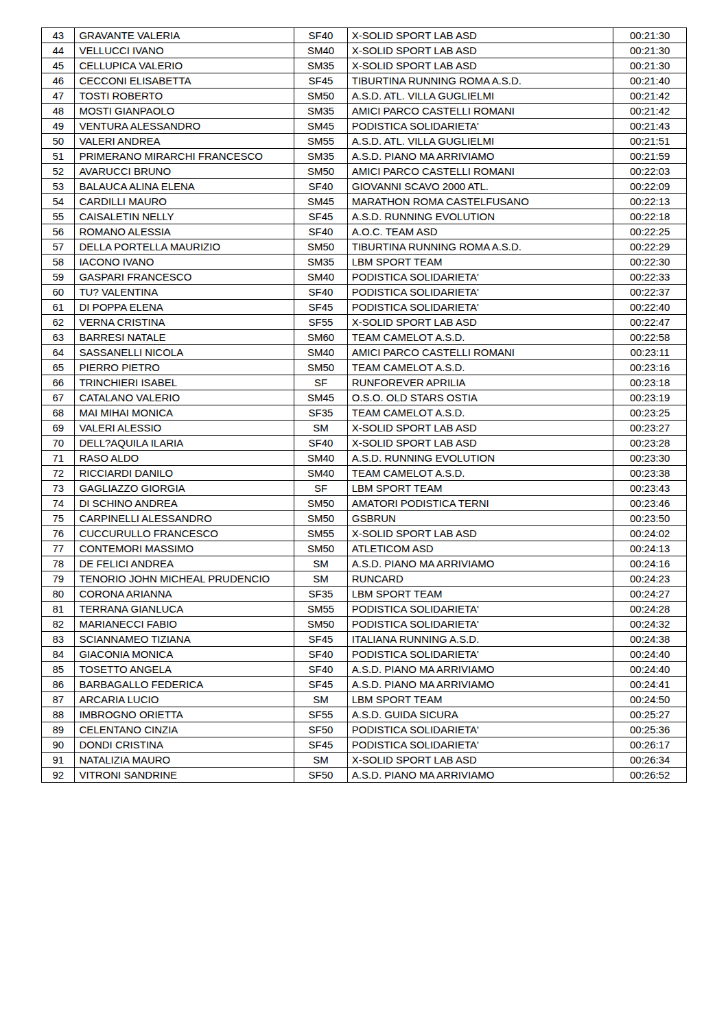| 43 | GRAVANTE VALERIA | SF40 | X-SOLID SPORT LAB ASD | 00:21:30 |
| 44 | VELLUCCI IVANO | SM40 | X-SOLID SPORT LAB ASD | 00:21:30 |
| 45 | CELLUPICA VALERIO | SM35 | X-SOLID SPORT LAB ASD | 00:21:30 |
| 46 | CECCONI ELISABETTA | SF45 | TIBURTINA RUNNING ROMA A.S.D. | 00:21:40 |
| 47 | TOSTI ROBERTO | SM50 | A.S.D. ATL. VILLA GUGLIELMI | 00:21:42 |
| 48 | MOSTI GIANPAOLO | SM35 | AMICI PARCO CASTELLI ROMANI | 00:21:42 |
| 49 | VENTURA ALESSANDRO | SM45 | PODISTICA SOLIDARIETA' | 00:21:43 |
| 50 | VALERI ANDREA | SM55 | A.S.D. ATL. VILLA GUGLIELMI | 00:21:51 |
| 51 | PRIMERANO MIRARCHI FRANCESCO | SM35 | A.S.D. PIANO MA ARRIVIAMO | 00:21:59 |
| 52 | AVARUCCI BRUNO | SM50 | AMICI PARCO CASTELLI ROMANI | 00:22:03 |
| 53 | BALAUCA ALINA ELENA | SF40 | GIOVANNI SCAVO 2000 ATL. | 00:22:09 |
| 54 | CARDILLI MAURO | SM45 | MARATHON ROMA CASTELFUSANO | 00:22:13 |
| 55 | CAISALETIN NELLY | SF45 | A.S.D. RUNNING EVOLUTION | 00:22:18 |
| 56 | ROMANO ALESSIA | SF40 | A.O.C. TEAM ASD | 00:22:25 |
| 57 | DELLA PORTELLA MAURIZIO | SM50 | TIBURTINA RUNNING ROMA A.S.D. | 00:22:29 |
| 58 | IACONO IVANO | SM35 | LBM SPORT TEAM | 00:22:30 |
| 59 | GASPARI FRANCESCO | SM40 | PODISTICA SOLIDARIETA' | 00:22:33 |
| 60 | TU? VALENTINA | SF40 | PODISTICA SOLIDARIETA' | 00:22:37 |
| 61 | DI POPPA ELENA | SF45 | PODISTICA SOLIDARIETA' | 00:22:40 |
| 62 | VERNA CRISTINA | SF55 | X-SOLID SPORT LAB ASD | 00:22:47 |
| 63 | BARRESI NATALE | SM60 | TEAM CAMELOT A.S.D. | 00:22:58 |
| 64 | SASSANELLI NICOLA | SM40 | AMICI PARCO CASTELLI ROMANI | 00:23:11 |
| 65 | PIERRO PIETRO | SM50 | TEAM CAMELOT A.S.D. | 00:23:16 |
| 66 | TRINCHIERI ISABEL | SF | RUNFOREVER APRILIA | 00:23:18 |
| 67 | CATALANO VALERIO | SM45 | O.S.O. OLD STARS OSTIA | 00:23:19 |
| 68 | MAI MIHAI MONICA | SF35 | TEAM CAMELOT A.S.D. | 00:23:25 |
| 69 | VALERI ALESSIO | SM | X-SOLID SPORT LAB ASD | 00:23:27 |
| 70 | DELL?AQUILA ILARIA | SF40 | X-SOLID SPORT LAB ASD | 00:23:28 |
| 71 | RASO ALDO | SM40 | A.S.D. RUNNING EVOLUTION | 00:23:30 |
| 72 | RICCIARDI DANILO | SM40 | TEAM CAMELOT A.S.D. | 00:23:38 |
| 73 | GAGLIAZZO GIORGIA | SF | LBM SPORT TEAM | 00:23:43 |
| 74 | DI SCHINO ANDREA | SM50 | AMATORI PODISTICA TERNI | 00:23:46 |
| 75 | CARPINELLI ALESSANDRO | SM50 | GSBRUN | 00:23:50 |
| 76 | CUCCURULLO FRANCESCO | SM55 | X-SOLID SPORT LAB ASD | 00:24:02 |
| 77 | CONTEMORI MASSIMO | SM50 | ATLETICOM ASD | 00:24:13 |
| 78 | DE FELICI ANDREA | SM | A.S.D. PIANO MA ARRIVIAMO | 00:24:16 |
| 79 | TENORIO JOHN MICHEAL PRUDENCIO | SM | RUNCARD | 00:24:23 |
| 80 | CORONA ARIANNA | SF35 | LBM SPORT TEAM | 00:24:27 |
| 81 | TERRANA GIANLUCA | SM55 | PODISTICA SOLIDARIETA' | 00:24:28 |
| 82 | MARIANECCI FABIO | SM50 | PODISTICA SOLIDARIETA' | 00:24:32 |
| 83 | SCIANNAMEO TIZIANA | SF45 | ITALIANA RUNNING A.S.D. | 00:24:38 |
| 84 | GIACONIA MONICA | SF40 | PODISTICA SOLIDARIETA' | 00:24:40 |
| 85 | TOSETTO ANGELA | SF40 | A.S.D. PIANO MA ARRIVIAMO | 00:24:40 |
| 86 | BARBAGALLO FEDERICA | SF45 | A.S.D. PIANO MA ARRIVIAMO | 00:24:41 |
| 87 | ARCARIA LUCIO | SM | LBM SPORT TEAM | 00:24:50 |
| 88 | IMBROGNO ORIETTA | SF55 | A.S.D. GUIDA SICURA | 00:25:27 |
| 89 | CELENTANO CINZIA | SF50 | PODISTICA SOLIDARIETA' | 00:25:36 |
| 90 | DONDI CRISTINA | SF45 | PODISTICA SOLIDARIETA' | 00:26:17 |
| 91 | NATALIZIA MAURO | SM | X-SOLID SPORT LAB ASD | 00:26:34 |
| 92 | VITRONI SANDRINE | SF50 | A.S.D. PIANO MA ARRIVIAMO | 00:26:52 |